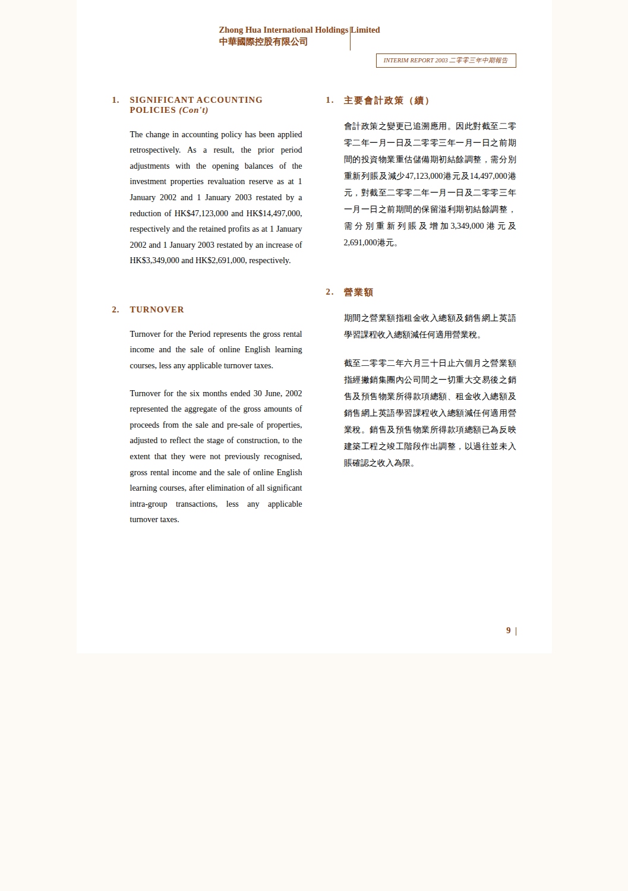Zhong Hua International Holdings Limited
中華國際控股有限公司
INTERIM REPORT 2003 二零零三年中期報告
1. SIGNIFICANT ACCOUNTING POLICIES (Con't)
The change in accounting policy has been applied retrospectively. As a result, the prior period adjustments with the opening balances of the investment properties revaluation reserve as at 1 January 2002 and 1 January 2003 restated by a reduction of HK$47,123,000 and HK$14,497,000, respectively and the retained profits as at 1 January 2002 and 1 January 2003 restated by an increase of HK$3,349,000 and HK$2,691,000, respectively.
2. TURNOVER
Turnover for the Period represents the gross rental income and the sale of online English learning courses, less any applicable turnover taxes.
Turnover for the six months ended 30 June, 2002 represented the aggregate of the gross amounts of proceeds from the sale and pre-sale of properties, adjusted to reflect the stage of construction, to the extent that they were not previously recognised, gross rental income and the sale of online English learning courses, after elimination of all significant intra-group transactions, less any applicable turnover taxes.
1. 主要會計政策（續）
會計政策之變更已追溯應用。因此對截至二零零二年一月一日及二零零三年一月一日之前期間的投資物業重估儲備期初結餘調整，需分別重新列賬及減少47,123,000港元及14,497,000港元，對截至二零零二年一月一日及二零零三年一月一日之前期間的保留溢利期初結餘調整，需分別重新列賬及增加3,349,000港元及2,691,000港元。
2. 營業額
期間之營業額指租金收入總額及銷售網上英語學習課程收入總額減任何適用營業稅。
截至二零零二年六月三十日止六個月之營業額指經撇銷集團內公司間之一切重大交易後之銷售及預售物業所得款項總額、租金收入總額及銷售網上英語學習課程收入總額減任何適用營業稅。銷售及預售物業所得款項總額已為反映建築工程之竣工階段作出調整，以過往並未入賬確認之收入為限。
9